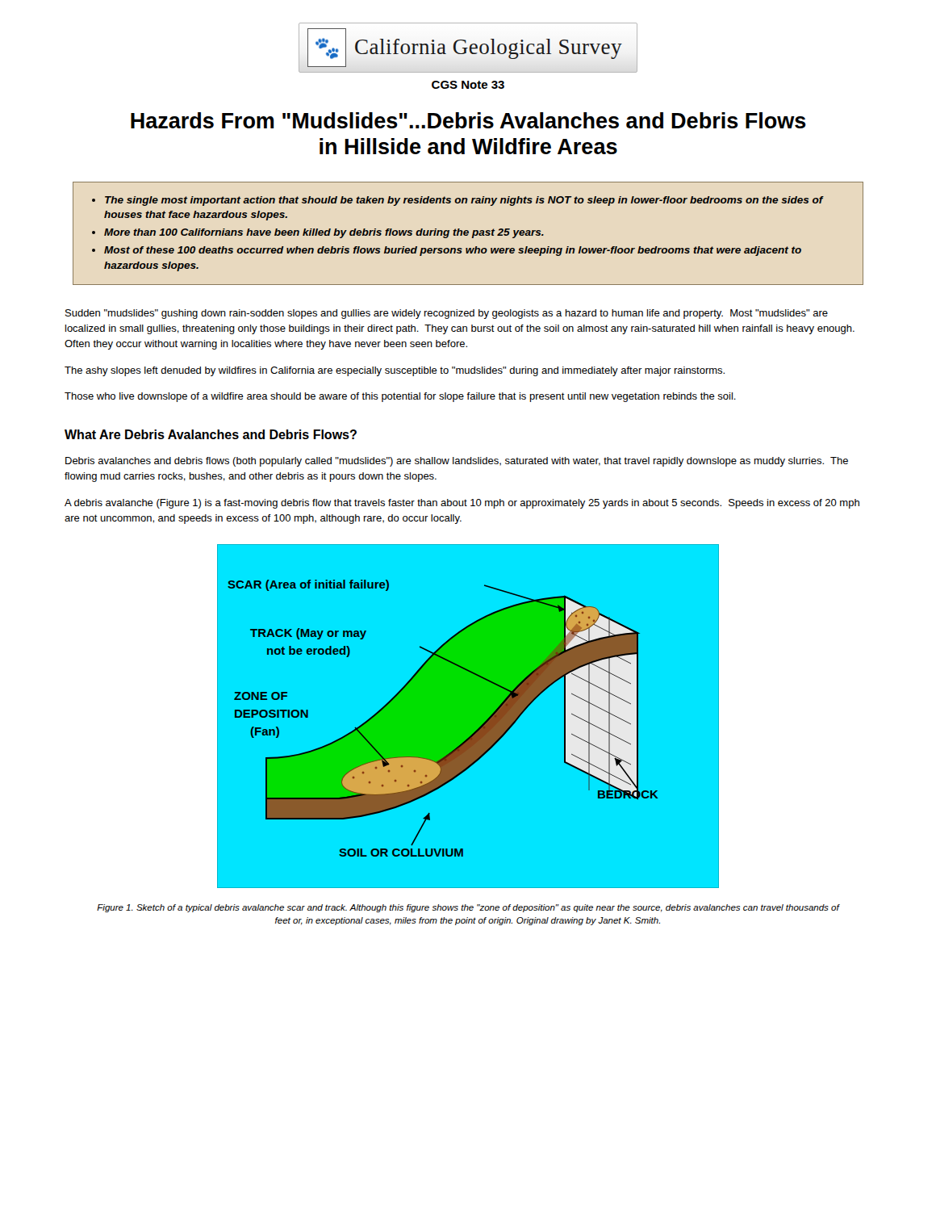🐾
California Geological Survey
CGS Note 33
Hazards From "Mudslides"...Debris Avalanches and Debris Flows
in Hillside and Wildfire Areas
The single most important action that should be taken by residents on rainy nights is NOT to sleep in lower-floor bedrooms on the sides of houses that face hazardous slopes.
More than 100 Californians have been killed by debris flows during the past 25 years.
Most of these 100 deaths occurred when debris flows buried persons who were sleeping in lower-floor bedrooms that were adjacent to hazardous slopes.
Sudden "mudslides" gushing down rain-sodden slopes and gullies are widely recognized by geologists as a hazard to human life and property. Most "mudslides" are localized in small gullies, threatening only those buildings in their direct path. They can burst out of the soil on almost any rain-saturated hill when rainfall is heavy enough. Often they occur without warning in localities where they have never been seen before.
The ashy slopes left denuded by wildfires in California are especially susceptible to "mudslides" during and immediately after major rainstorms.
Those who live downslope of a wildfire area should be aware of this potential for slope failure that is present until new vegetation rebinds the soil.
What Are Debris Avalanches and Debris Flows?
Debris avalanches and debris flows (both popularly called "mudslides") are shallow landslides, saturated with water, that travel rapidly downslope as muddy slurries. The flowing mud carries rocks, bushes, and other debris as it pours down the slopes.
A debris avalanche (Figure 1) is a fast-moving debris flow that travels faster than about 10 mph or approximately 25 yards in about 5 seconds. Speeds in excess of 20 mph are not uncommon, and speeds in excess of 100 mph, although rare, do occur locally.
SCAR (Area of initial failure) TRACK (May or may not be eroded) ZONE OF DEPOSITION (Fan) BEDROCK SOIL OR COLLUVIUM
Figure 1. Sketch of a typical debris avalanche scar and track. Although this figure shows the "zone of deposition" as quite near the source, debris avalanches can travel thousands of feet or, in exceptional cases, miles from the point of origin. Original drawing by Janet K. Smith.